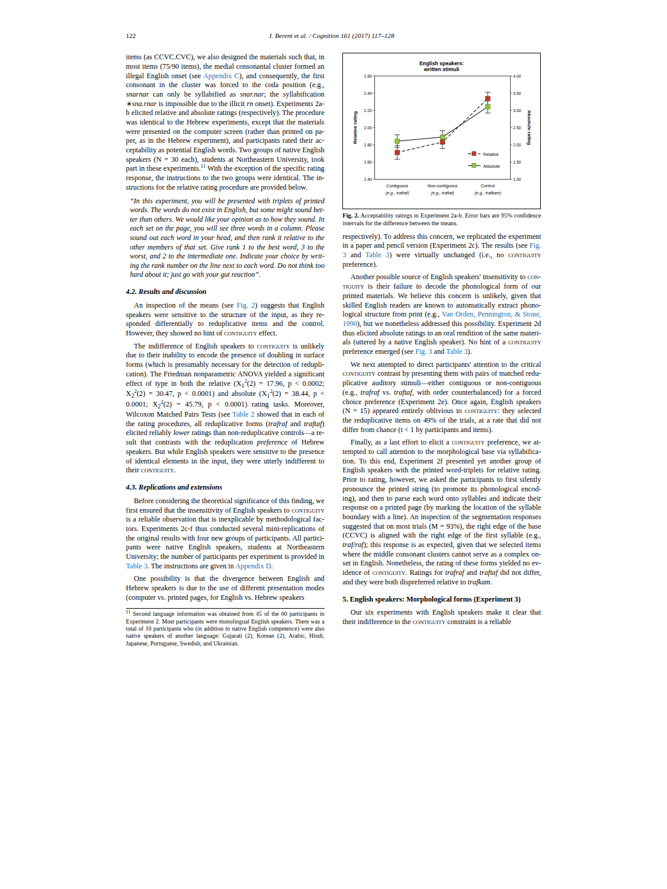122 I. Berent et al. / Cognition 161 (2017) 117–128
items (as CCVC.CVC), we also designed the materials such that, in most items (75/90 items), the medial consonantal cluster formed an illegal English onset (see Appendix C), and consequently, the first consonant in the cluster was forced to the coda position (e.g., snarnar can only be syllabified as snar.nar; the syllabification ∗sna.rnar is impossible due to the illicit rn onset). Experiments 2a-b elicited relative and absolute ratings (respectively). The procedure was identical to the Hebrew experiments, except that the materials were presented on the computer screen (rather than printed on paper, as in the Hebrew experiment), and participants rated their acceptability as potential English words. Two groups of native English speakers (N = 30 each), students at Northeastern University, took part in these experiments.11 With the exception of the specific rating response, the instructions to the two groups were identical. The instructions for the relative rating procedure are provided below.
“In this experiment, you will be presented with triplets of printed words. The words do not exist in English, but some might sound better than others. We would like your opinion as to how they sound. In each set on the page, you will see three words in a column. Please sound out each word in your head, and then rank it relative to the other members of that set. Give rank 1 to the best word, 3 to the worst, and 2 to the intermediate one. Indicate your choice by writing the rank number on the line next to each word. Do not think too hard about it; just go with your gut reaction”.
4.2. Results and discussion
An inspection of the means (see Fig. 2) suggests that English speakers were sensitive to the structure of the input, as they responded differentially to reduplicative items and the control. However, they showed no hint of contiguity effect.
The indifference of English speakers to contiguity is unlikely due to their inability to encode the presence of doubling in surface forms (which is presumably necessary for the detection of reduplication). The Friedman nonparametric ANOVA yielded a significant effect of type in both the relative (X12(2) = 17.96, p < 0.0002; X22(2) = 30.47, p < 0.0001) and absolute (X12(2) = 38.44, p < 0.0001; X22(2) = 45.79, p < 0.0001) rating tasks. Moreover, Wilcoxon Matched Pairs Tests (see Table 2 showed that in each of the rating procedures, all reduplicative forms (trafraf and traftaf) elicited reliably lower ratings than non-reduplicative controls—a result that contrasts with the reduplication preference of Hebrew speakers. But while English speakers were sensitive to the presence of identical elements in the input, they were utterly indifferent to their contiguity.
4.3. Replications and extensions
Before considering the theoretical significance of this finding, we first ensured that the insensitivity of English speakers to contiguity is a reliable observation that is inexplicable by methodological factors. Experiments 2c-f thus conducted several mini-replications of the original results with four new groups of participants. All participants were native English speakers, students at Northeastern University; the number of participants per experiment is provided in Table 3. The instructions are given in Appendix D.
One possibility is that the divergence between English and Hebrew speakers is due to the use of different presentation modes (computer vs. printed pages, for English vs. Hebrew speakers
11 Second language information was obtained from 45 of the 60 participants in Experiment 2. Most participants were monolingual English speakers. There was a total of 10 participants who (in addition to native English competence) were also native speakers of another language: Gujarati (2), Korean (2), Arabic, Hindi, Japanese, Portuguese, Swedish, and Ukrainian.
English speakers: written stimuli 2.60 2.40 2.20 2.00 1.80 1.60 1.40 4.00 3.50 3.00 2.50 2.00 1.50 1.00 Relative rating Absolute rating Relative Absolute Contiguous Non-contiguous Control (e.g., trafraf) (e.g., traftaf) (e.g., trafkam)
Fig. 2. Acceptability ratings in Experiment 2a-b. Error bars are 95% confidence intervals for the difference between the means.
respectively). To address this concern, we replicated the experiment in a paper and pencil version (Experiment 2c). The results (see Fig. 3 and Table 3) were virtually unchanged (i.e., no contiguity preference).
Another possible source of English speakers' insensitivity to contiguity is their failure to decode the phonological form of our printed materials. We believe this concern is unlikely, given that skilled English readers are known to automatically extract phonological structure from print (e.g., Van Orden, Pennington, & Stone, 1990), but we nonetheless addressed this possibility. Experiment 2d thus elicited absolute ratings to an oral rendition of the same materials (uttered by a native English speaker). No hint of a contiguity preference emerged (see Fig. 3 and Table 3).
We next attempted to direct participants' attention to the critical contiguity contrast by presenting them with pairs of matched reduplicative auditory stimuli—either contiguous or non-contiguous (e.g., trafraf vs. traftaf, with order counterbalanced) for a forced choice preference (Experiment 2e). Once again, English speakers (N = 15) appeared entirely oblivious to contiguity: they selected the reduplicative items on 49% of the trials, at a rate that did not differ from chance (t < 1 by participants and items).
Finally, as a last effort to elicit a contiguity preference, we attempted to call attention to the morphological base via syllabification. To this end, Experiment 2f presented yet another group of English speakers with the printed word-triplets for relative rating. Prior to rating, however, we asked the participants to first silently pronounce the printed string (to promote its phonological encoding), and then to parse each word onto syllables and indicate their response on a printed page (by marking the location of the syllable boundary with a line). An inspection of the segmentation responses suggested that on most trials (M = 93%), the right edge of the base (CCVC) is aligned with the right edge of the first syllable (e.g., traf/raf); this response is as expected, given that we selected items where the middle consonant clusters cannot serve as a complex onset in English. Nonetheless, the rating of these forms yielded no evidence of contiguity. Ratings for trafraf and traftaf did not differ, and they were both dispreferred relative to trafkam.
5. English speakers: Morphological forms (Experiment 3)
Our six experiments with English speakers make it clear that their indifference to the contiguity constraint is a reliable